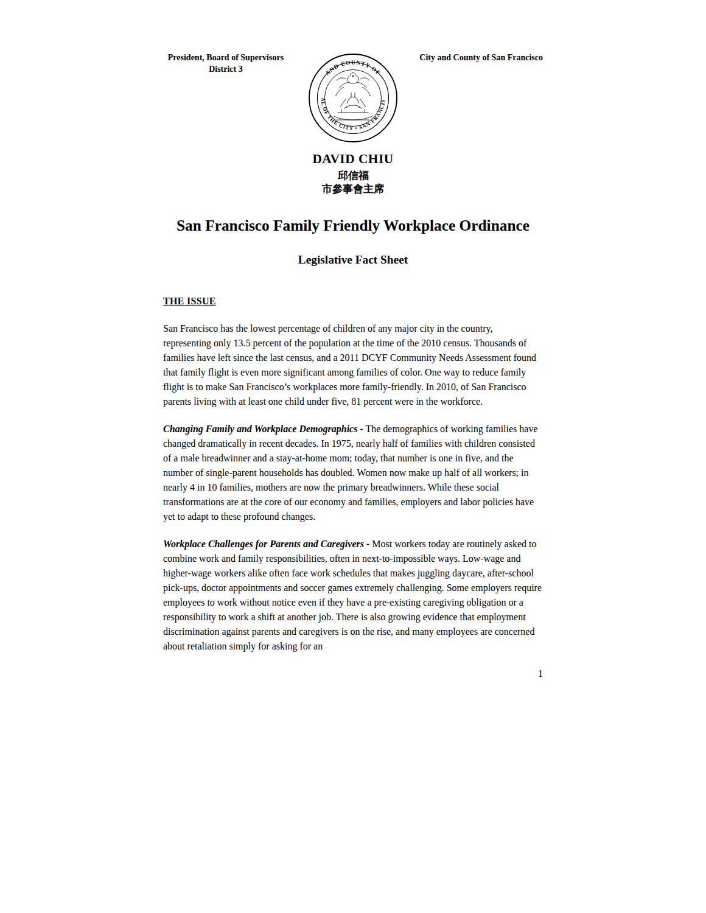| President, Board of Supervisors District 3 | AND COUNTY OF SEAL OF THE CITY • SAN FRANCISCO | City and County of San Francisco |
DAVID CHIU
邱信福
市參事會主席
San Francisco Family Friendly Workplace Ordinance
Legislative Fact Sheet
THE ISSUE
San Francisco has the lowest percentage of children of any major city in the country, representing only 13.5 percent of the population at the time of the 2010 census. Thousands of families have left since the last census, and a 2011 DCYF Community Needs Assessment found that family flight is even more significant among families of color. One way to reduce family flight is to make San Francisco’s workplaces more family-friendly. In 2010, of San Francisco parents living with at least one child under five, 81 percent were in the workforce.
Changing Family and Workplace Demographics - The demographics of working families have changed dramatically in recent decades. In 1975, nearly half of families with children consisted of a male breadwinner and a stay-at-home mom; today, that number is one in five, and the number of single-parent households has doubled. Women now make up half of all workers; in nearly 4 in 10 families, mothers are now the primary breadwinners. While these social transformations are at the core of our economy and families, employers and labor policies have yet to adapt to these profound changes.
Workplace Challenges for Parents and Caregivers - Most workers today are routinely asked to combine work and family responsibilities, often in next-to-impossible ways. Low-wage and higher-wage workers alike often face work schedules that makes juggling daycare, after-school pick-ups, doctor appointments and soccer games extremely challenging. Some employers require employees to work without notice even if they have a pre-existing caregiving obligation or a responsibility to work a shift at another job. There is also growing evidence that employment discrimination against parents and caregivers is on the rise, and many employees are concerned about retaliation simply for asking for an
1